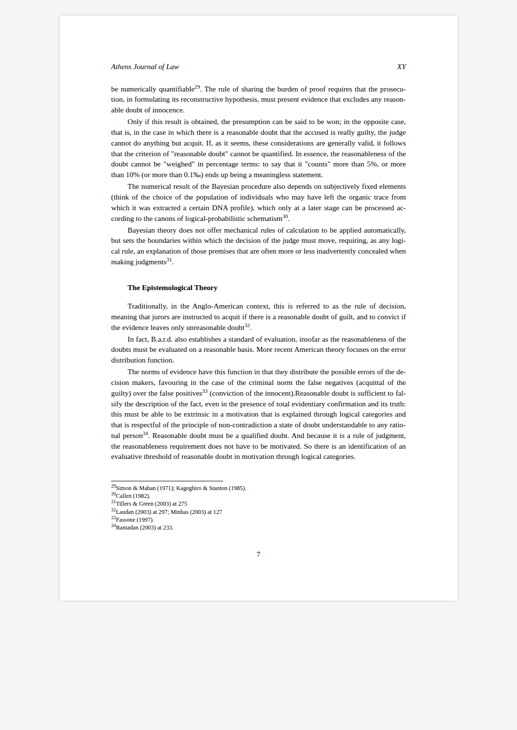Athens Journal of Law XY
be numerically quantifiable29. The rule of sharing the burden of proof requires that the prosecution, in formulating its reconstructive hypothesis, must present evidence that excludes any reasonable doubt of innocence.
Only if this result is obtained, the presumption can be said to be won; in the opposite case, that is, in the case in which there is a reasonable doubt that the accused is really guilty, the judge cannot do anything but acquit. If, as it seems, these considerations are generally valid, it follows that the criterion of "reasonable doubt" cannot be quantified. In essence, the reasonableness of the doubt cannot be "weighed" in percentage terms: to say that it "counts" more than 5%, or more than 10% (or more than 0.1‰) ends up being a meaningless statement.
The numerical result of the Bayesian procedure also depends on subjectively fixed elements (think of the choice of the population of individuals who may have left the organic trace from which it was extracted a certain DNA profile), which only at a later stage can be processed according to the canons of logical-probabilistic schematism30.
Bayesian theory does not offer mechanical rules of calculation to be applied automatically, but sets the boundaries within which the decision of the judge must move, requiring, as any logical rule, an explanation of those premises that are often more or less inadvertently concealed when making judgments31.
The Epistemological Theory
Traditionally, in the Anglo-American context, this is referred to as the rule of decision, meaning that jurors are instructed to acquit if there is a reasonable doubt of guilt, and to convict if the evidence leaves only unreasonable doubt32.
In fact, B.a.r.d. also establishes a standard of evaluation, insofar as the reasonableness of the doubts must be evaluated on a reasonable basis. More recent American theory focuses on the error distribution function.
The norms of evidence have this function in that they distribute the possible errors of the decision makers, favouring in the case of the criminal norm the false negatives (acquittal of the guilty) over the false positives33 (conviction of the innocent).Reasonable doubt is sufficient to falsify the description of the fact, even in the presence of total evidentiary confirmation and its truth: this must be able to be extrinsic in a motivation that is explained through logical categories and that is respectful of the principle of non-contradiction a state of doubt understandable to any rational person34. Reasonable doubt must be a qualified doubt. And because it is a rule of judgment, the reasonableness requirement does not have to be motivated. So there is an identification of an evaluative threshold of reasonable doubt in motivation through logical categories.
29Simon & Mahan (1971); Kageghiro & Stanton (1985).
30Callen (1982).
31Tillers & Green (2003) at 275
32Laudan (2003) at 297; Minhas (2003) at 127
33Fassone (1997).
34Ramadan (2003) at 233.
7